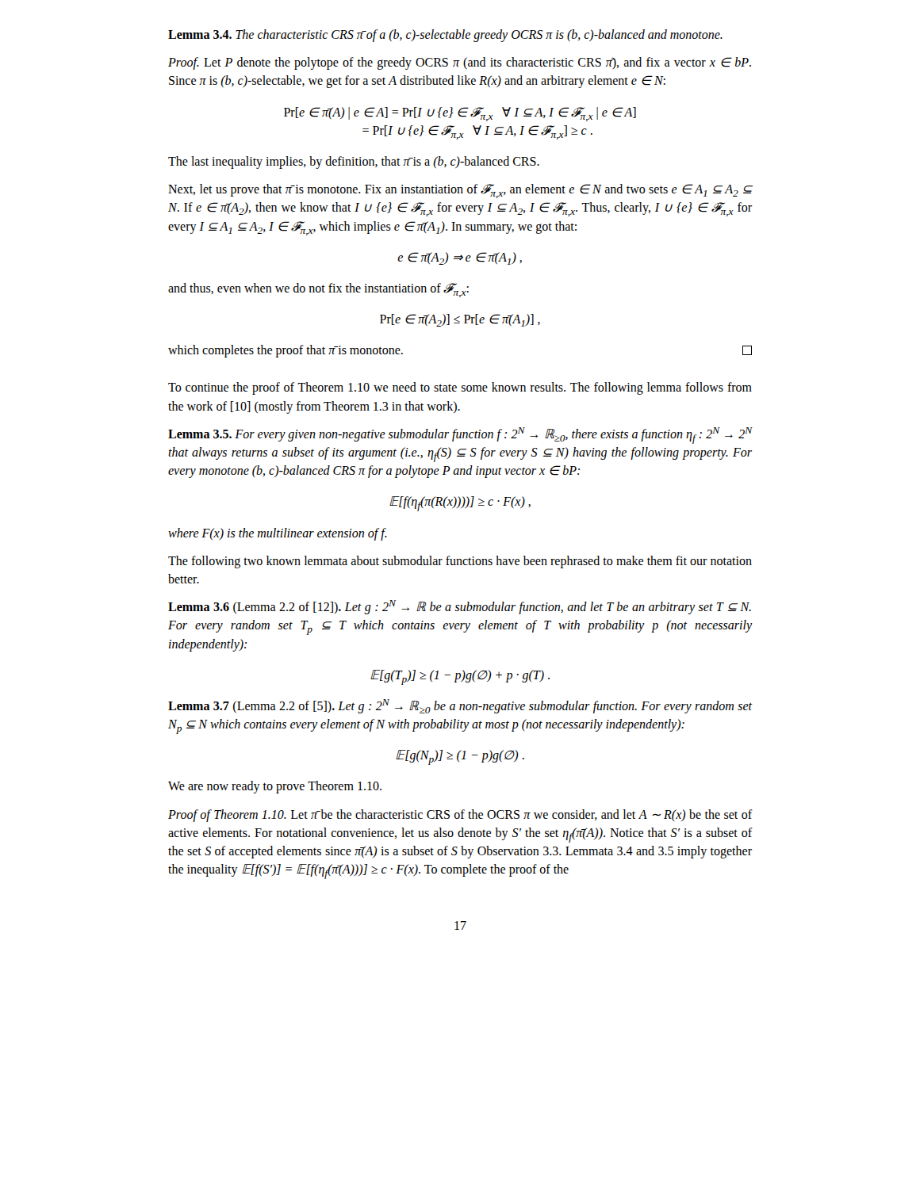Lemma 3.4. The characteristic CRS π̄ of a (b, c)-selectable greedy OCRS π is (b, c)-balanced and monotone.
Proof. Let P denote the polytope of the greedy OCRS π (and its characteristic CRS π̄), and fix a vector x ∈ bP. Since π is (b, c)-selectable, we get for a set A distributed like R(x) and an arbitrary element e ∈ N:
Pr[e ∈ π̄(A) | e ∈ A] = Pr[I ∪ {e} ∈ 𝓕π,x ∀ I ⊆ A, I ∈ 𝓕π,x | e ∈ A] = Pr[I ∪ {e} ∈ 𝓕π,x ∀ I ⊆ A, I ∈ 𝓕π,x] ≥ c .
The last inequality implies, by definition, that π̄ is a (b, c)-balanced CRS.
Next, let us prove that π̄ is monotone. Fix an instantiation of 𝓕π,x, an element e ∈ N and two sets e ∈ A1 ⊆ A2 ⊆ N. If e ∈ π̄(A2), then we know that I ∪ {e} ∈ 𝓕π,x for every I ⊆ A2, I ∈ 𝓕π,x. Thus, clearly, I ∪ {e} ∈ 𝓕π,x for every I ⊆ A1 ⊆ A2, I ∈ 𝓕π,x, which implies e ∈ π̄(A1). In summary, we got that:
e ∈ π̄(A2) ⇒ e ∈ π̄(A1) ,
and thus, even when we do not fix the instantiation of 𝓕π,x:
Pr[e ∈ π̄(A2)] ≤ Pr[e ∈ π̄(A1)] ,
which completes the proof that π̄ is monotone.
To continue the proof of Theorem 1.10 we need to state some known results. The following lemma follows from the work of [10] (mostly from Theorem 1.3 in that work).
Lemma 3.5. For every given non-negative submodular function f : 2N → ℝ≥0, there exists a function ηf : 2N → 2N that always returns a subset of its argument (i.e., ηf(S) ⊆ S for every S ⊆ N) having the following property. For every monotone (b, c)-balanced CRS π for a polytope P and input vector x ∈ bP:
𝔼[f(ηf(π(R(x))))] ≥ c · F(x) ,
where F(x) is the multilinear extension of f.
The following two known lemmata about submodular functions have been rephrased to make them fit our notation better.
Lemma 3.6 (Lemma 2.2 of [12]). Let g : 2N → ℝ be a submodular function, and let T be an arbitrary set T ⊆ N. For every random set Tp ⊆ T which contains every element of T with probability p (not necessarily independently):
𝔼[g(Tp)] ≥ (1 − p)g(∅) + p · g(T) .
Lemma 3.7 (Lemma 2.2 of [5]). Let g : 2N → ℝ≥0 be a non-negative submodular function. For every random set Np ⊆ N which contains every element of N with probability at most p (not necessarily independently):
𝔼[g(Np)] ≥ (1 − p)g(∅) .
We are now ready to prove Theorem 1.10.
Proof of Theorem 1.10. Let π̄ be the characteristic CRS of the OCRS π we consider, and let A ∼ R(x) be the set of active elements. For notational convenience, let us also denote by S′ the set ηf(π̄(A)). Notice that S′ is a subset of the set S of accepted elements since π̄(A) is a subset of S by Observation 3.3. Lemmata 3.4 and 3.5 imply together the inequality 𝔼[f(S′)] = 𝔼[f(ηf(π̄(A)))] ≥ c · F(x). To complete the proof of the
17